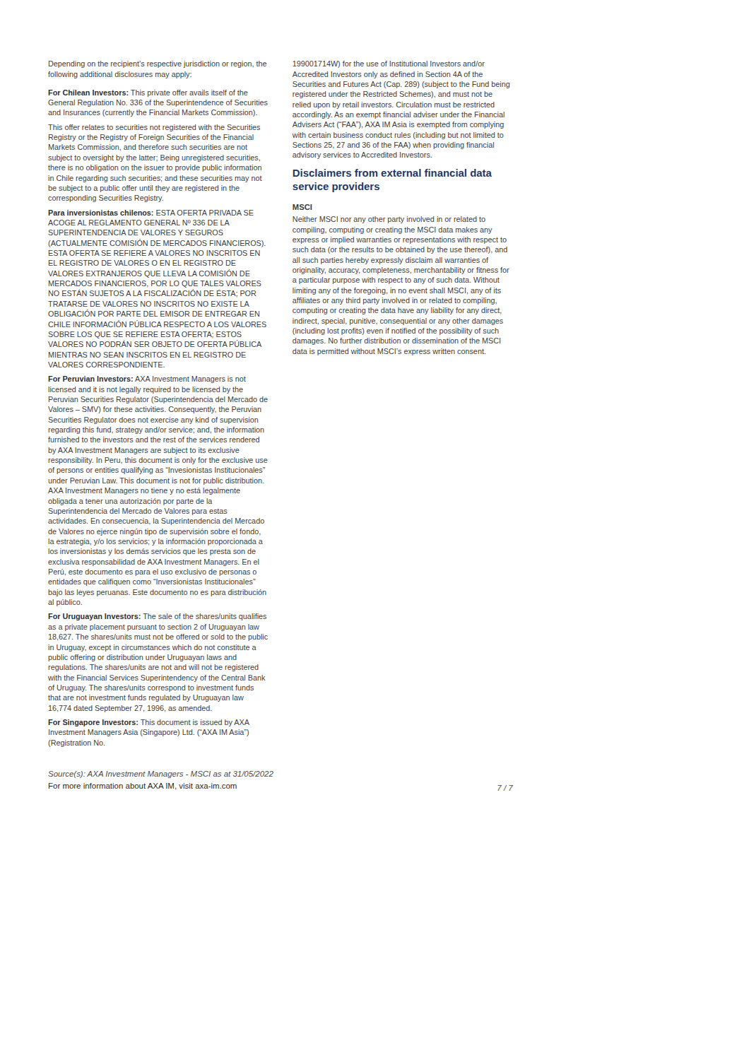Depending on the recipient’s respective jurisdiction or region, the following additional disclosures may apply:
For Chilean Investors: This private offer avails itself of the General Regulation No. 336 of the Superintendence of Securities and Insurances (currently the Financial Markets Commission).
This offer relates to securities not registered with the Securities Registry or the Registry of Foreign Securities of the Financial Markets Commission, and therefore such securities are not subject to oversight by the latter; Being unregistered securities, there is no obligation on the issuer to provide public information in Chile regarding such securities; and these securities may not be subject to a public offer until they are registered in the corresponding Securities Registry.
Para inversionistas chilenos: Esta oferta privada se acoge al Reglamento General Nº 336 de la Superintendencia de Valores y Seguros (actualmente Comisión de Mercados Financieros). Esta oferta se refiere a valores no inscritos en el Registro de Valores o en el Registro de Valores Extranjeros que lleva la Comisión de Mercados Financieros, por lo que tales valores no están sujetos a la fiscalización de ésta; por tratarse de valores no inscritos no existe la obligación por parte del emisor de entregar en Chile información pública respecto a los valores sobre los que se refiere esta oferta; estos valores no podrán ser objeto de oferta pública mientras no sean inscritos en el Registro de Valores correspondiente.
For Peruvian Investors: AXA Investment Managers is not licensed and it is not legally required to be licensed by the Peruvian Securities Regulator (Superintendencia del Mercado de Valores – SMV) for these activities. Consequently, the Peruvian Securities Regulator does not exercise any kind of supervision regarding this fund, strategy and/or service; and, the information furnished to the investors and the rest of the services rendered by AXA Investment Managers are subject to its exclusive responsibility. In Peru, this document is only for the exclusive use of persons or entities qualifying as “Invesionistas Institucionales” under Peruvian Law. This document is not for public distribution. AXA Investment Managers no tiene y no está legalmente obligada a tener una autorización por parte de la Superintendencia del Mercado de Valores para estas actividades. En consecuencia, la Superintendencia del Mercado de Valores no ejerce ningún tipo de supervisión sobre el fondo, la estrategia, y/o los servicios; y la información proporcionada a los inversionistas y los demás servicios que les presta son de exclusiva responsabilidad de AXA Investment Managers. En el Perú, este documento es para el uso exclusivo de personas o entidades que califiquen como “Inversionistas Institucionales” bajo las leyes peruanas. Este documento no es para distribución al público.
For Uruguayan Investors: The sale of the shares/units qualifies as a private placement pursuant to section 2 of Uruguayan law 18,627. The shares/units must not be offered or sold to the public in Uruguay, except in circumstances which do not constitute a public offering or distribution under Uruguayan laws and regulations. The shares/units are not and will not be registered with the Financial Services Superintendency of the Central Bank of Uruguay. The shares/units correspond to investment funds that are not investment funds regulated by Uruguayan law 16,774 dated September 27, 1996, as amended.
For Singapore Investors: This document is issued by AXA Investment Managers Asia (Singapore) Ltd. (“AXA IM Asia”) (Registration No.
199001714W) for the use of Institutional Investors and/or Accredited Investors only as defined in Section 4A of the Securities and Futures Act (Cap. 289) (subject to the Fund being registered under the Restricted Schemes), and must not be relied upon by retail investors. Circulation must be restricted accordingly. As an exempt financial adviser under the Financial Advisers Act (“FAA”), AXA IM Asia is exempted from complying with certain business conduct rules (including but not limited to Sections 25, 27 and 36 of the FAA) when providing financial advisory services to Accredited Investors.
Disclaimers from external financial data service providers
MSCI
Neither MSCI nor any other party involved in or related to compiling, computing or creating the MSCI data makes any express or implied warranties or representations with respect to such data (or the results to be obtained by the use thereof), and all such parties hereby expressly disclaim all warranties of originality, accuracy, completeness, merchantability or fitness for a particular purpose with respect to any of such data. Without limiting any of the foregoing, in no event shall MSCI, any of its affiliates or any third party involved in or related to compiling, computing or creating the data have any liability for any direct, indirect, special, punitive, consequential or any other damages (including lost profits) even if notified of the possibility of such damages. No further distribution or dissemination of the MSCI data is permitted without MSCI’s express written consent.
Source(s): AXA Investment Managers - MSCI as at 31/05/2022
For more information about AXA IM, visit axa-im.com
7 / 7